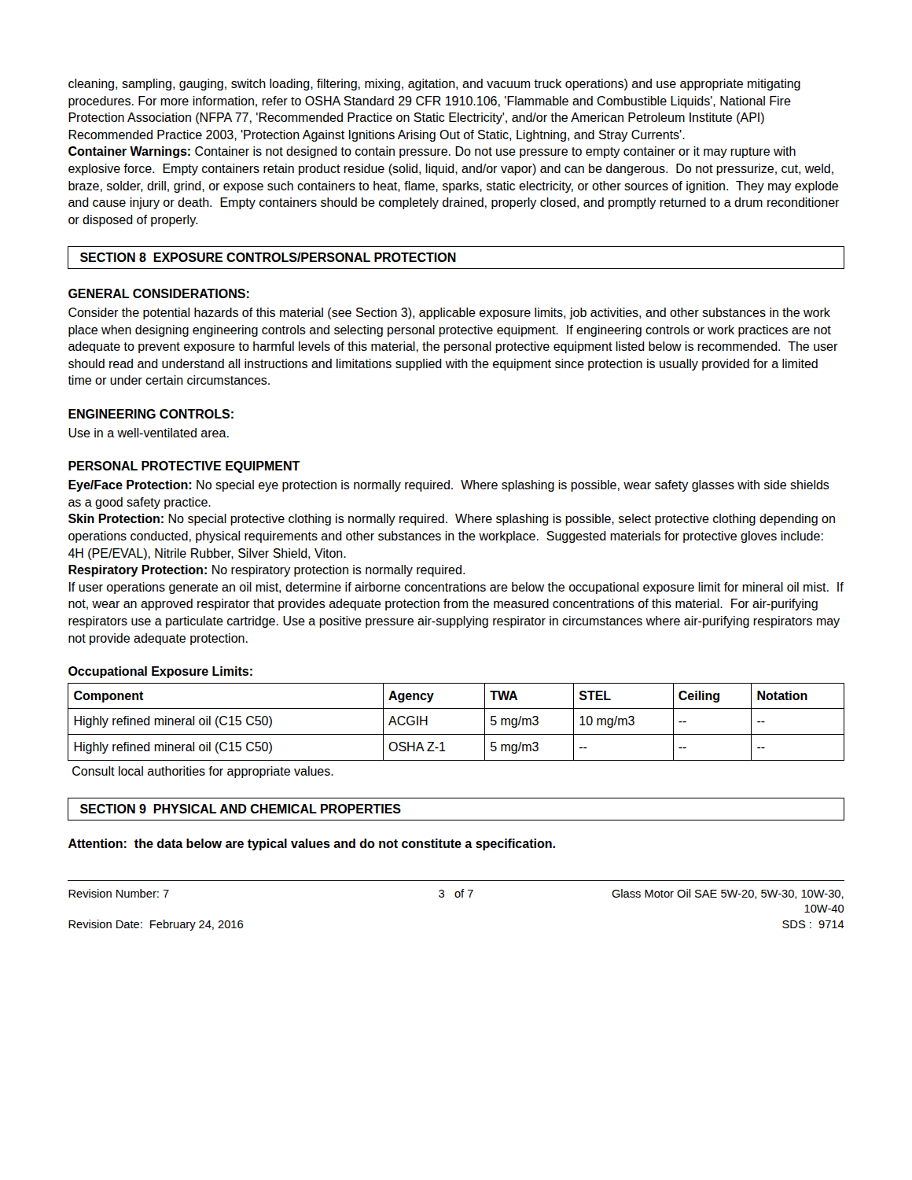cleaning, sampling, gauging, switch loading, filtering, mixing, agitation, and vacuum truck operations) and use appropriate mitigating procedures. For more information, refer to OSHA Standard 29 CFR 1910.106, 'Flammable and Combustible Liquids', National Fire Protection Association (NFPA 77, 'Recommended Practice on Static Electricity', and/or the American Petroleum Institute (API) Recommended Practice 2003, 'Protection Against Ignitions Arising Out of Static, Lightning, and Stray Currents'.
Container Warnings: Container is not designed to contain pressure. Do not use pressure to empty container or it may rupture with explosive force. Empty containers retain product residue (solid, liquid, and/or vapor) and can be dangerous. Do not pressurize, cut, weld, braze, solder, drill, grind, or expose such containers to heat, flame, sparks, static electricity, or other sources of ignition. They may explode and cause injury or death. Empty containers should be completely drained, properly closed, and promptly returned to a drum reconditioner or disposed of properly.
SECTION 8 EXPOSURE CONTROLS/PERSONAL PROTECTION
GENERAL CONSIDERATIONS:
Consider the potential hazards of this material (see Section 3), applicable exposure limits, job activities, and other substances in the work place when designing engineering controls and selecting personal protective equipment. If engineering controls or work practices are not adequate to prevent exposure to harmful levels of this material, the personal protective equipment listed below is recommended. The user should read and understand all instructions and limitations supplied with the equipment since protection is usually provided for a limited time or under certain circumstances.
ENGINEERING CONTROLS:
Use in a well-ventilated area.
PERSONAL PROTECTIVE EQUIPMENT
Eye/Face Protection: No special eye protection is normally required. Where splashing is possible, wear safety glasses with side shields as a good safety practice.
Skin Protection: No special protective clothing is normally required. Where splashing is possible, select protective clothing depending on operations conducted, physical requirements and other substances in the workplace. Suggested materials for protective gloves include: 4H (PE/EVAL), Nitrile Rubber, Silver Shield, Viton.
Respiratory Protection: No respiratory protection is normally required.
If user operations generate an oil mist, determine if airborne concentrations are below the occupational exposure limit for mineral oil mist. If not, wear an approved respirator that provides adequate protection from the measured concentrations of this material. For air-purifying respirators use a particulate cartridge. Use a positive pressure air-supplying respirator in circumstances where air-purifying respirators may not provide adequate protection.
Occupational Exposure Limits:
| Component | Agency | TWA | STEL | Ceiling | Notation |
| --- | --- | --- | --- | --- | --- |
| Highly refined mineral oil (C15 C50) | ACGIH | 5 mg/m3 | 10 mg/m3 | -- | -- |
| Highly refined mineral oil (C15 C50) | OSHA Z-1 | 5 mg/m3 | -- | -- | -- |
Consult local authorities for appropriate values.
SECTION 9 PHYSICAL AND CHEMICAL PROPERTIES
Attention: the data below are typical values and do not constitute a specification.
| Revision Number: 7 | 3 of 7 | Glass Motor Oil SAE 5W-20, 5W-30, 10W-30, 10W-40 |
| Revision Date: February 24, 2016 | | SDS : 9714 |